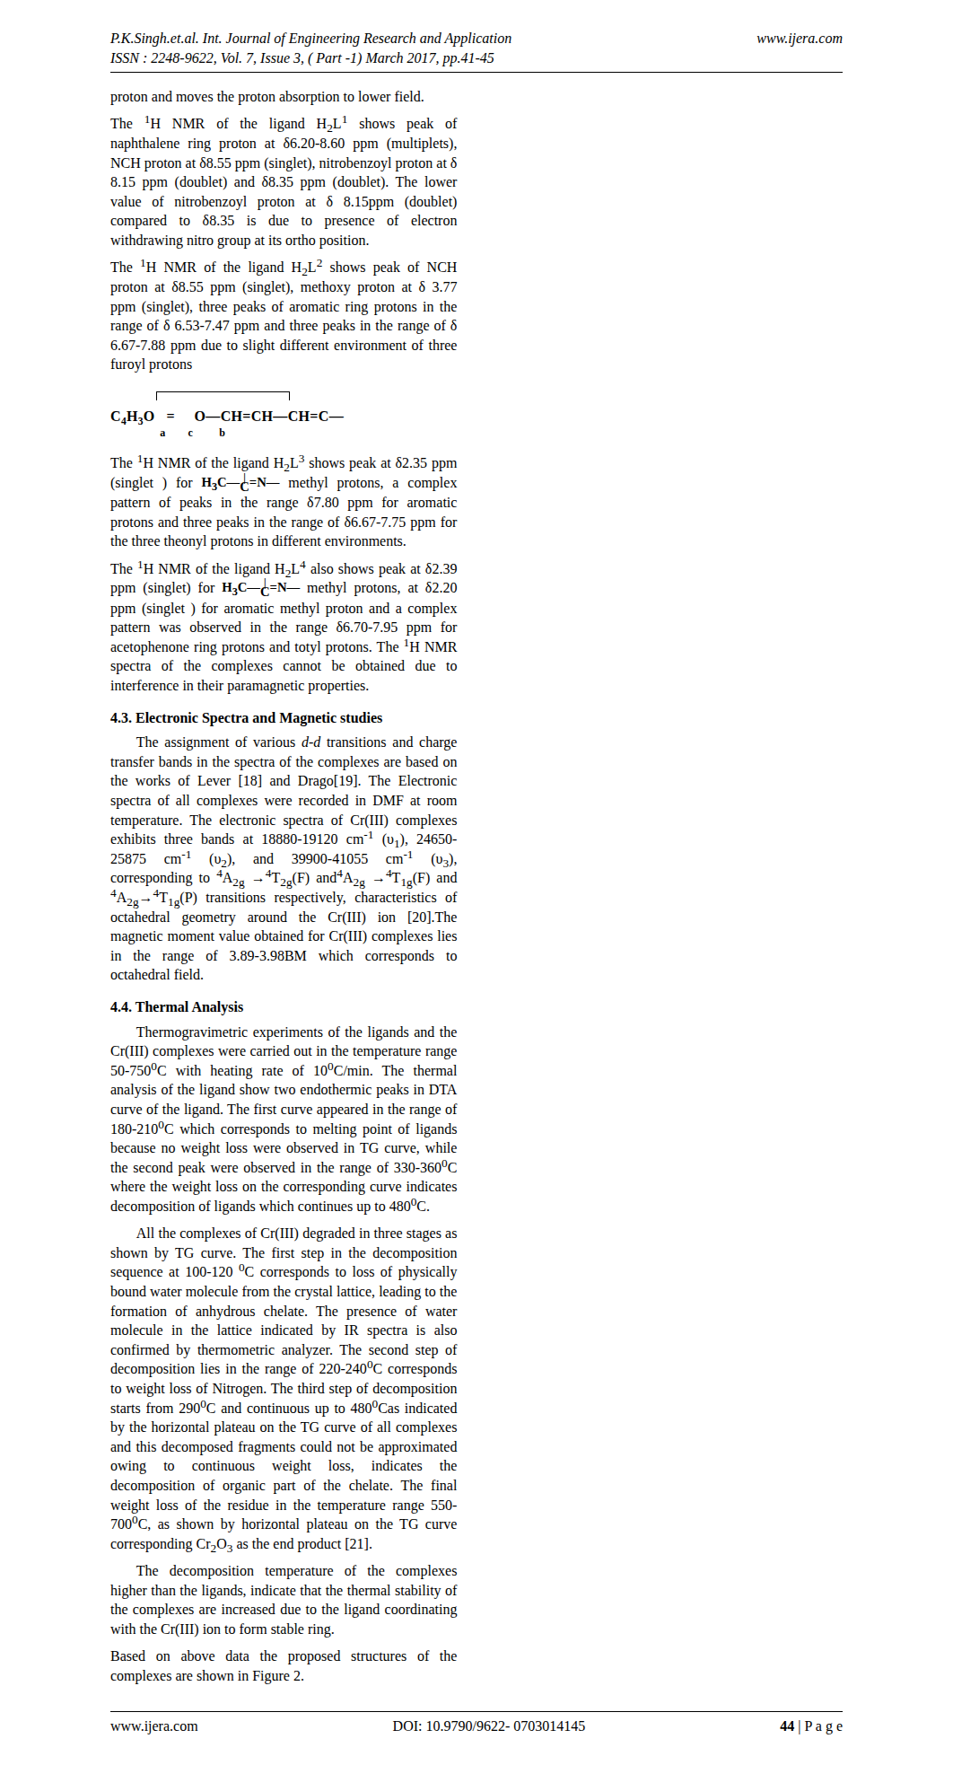P.K.Singh.et.al. Int. Journal of Engineering Research and Application
www.ijera.com
ISSN : 2248-9622, Vol. 7, Issue 3, ( Part -1) March 2017, pp.41-45
proton and moves the proton absorption to lower field.
The 1H NMR of the ligand H2L1 shows peak of naphthalene ring proton at δ6.20-8.60 ppm (multiplets), NCH proton at δ8.55 ppm (singlet), nitrobenzoyl proton at δ 8.15 ppm (doublet) and δ8.35 ppm (doublet). The lower value of nitrobenzoyl proton at δ 8.15ppm (doublet) compared to δ8.35 is due to presence of electron withdrawing nitro group at its ortho position.
The 1H NMR of the ligand H2L2 shows peak of NCH proton at δ8.55 ppm (singlet), methoxy proton at δ 3.77 ppm (singlet), three peaks of aromatic ring protons in the range of δ 6.53-7.47 ppm and three peaks in the range of δ 6.67-7.88 ppm due to slight different environment of three furoyl protons
C4H3O = O—CH=CH—CH=C—
acb
The 1H NMR of the ligand H2L3 shows peak at δ2.35 ppm (singlet ) for H3C—|C=N— methyl protons, a complex pattern of peaks in the range δ7.80 ppm for aromatic protons and three peaks in the range of δ6.67-7.75 ppm for the three theonyl protons in different environments.
The 1H NMR of the ligand H2L4 also shows peak at δ2.39 ppm (singlet) for H3C—|C=N— methyl protons, at δ2.20 ppm (singlet ) for aromatic methyl proton and a complex pattern was observed in the range δ6.70-7.95 ppm for acetophenone ring protons and totyl protons. The 1H NMR spectra of the complexes cannot be obtained due to interference in their paramagnetic properties.
4.3. Electronic Spectra and Magnetic studies
The assignment of various d-d transitions and charge transfer bands in the spectra of the complexes are based on the works of Lever [18] and Drago[19]. The Electronic spectra of all complexes were recorded in DMF at room temperature. The electronic spectra of Cr(III) complexes exhibits three bands at 18880-19120 cm-1 (υ1), 24650-25875 cm-1 (υ2), and 39900-41055 cm-1 (υ3), corresponding to 4A2g →4T2g(F) and4A2g →4T1g(F) and 4A2g→4T1g(P) transitions respectively, characteristics of octahedral geometry around the Cr(III) ion [20].The magnetic moment value obtained for Cr(III) complexes lies in the range of 3.89-3.98BM which corresponds to octahedral field.
4.4. Thermal Analysis
Thermogravimetric experiments of the ligands and the Cr(III) complexes were carried out in the temperature range 50-7500C with heating rate of 100C/min. The thermal analysis of the ligand show two endothermic peaks in DTA curve of the ligand. The first curve appeared in the range of 180-2100C which corresponds to melting point of ligands because no weight loss were observed in TG curve, while the second peak were observed in the range of 330-3600C where the weight loss on the corresponding curve indicates decomposition of ligands which continues up to 4800C.
All the complexes of Cr(III) degraded in three stages as shown by TG curve. The first step in the decomposition sequence at 100-120 0C corresponds to loss of physically bound water molecule from the crystal lattice, leading to the formation of anhydrous chelate. The presence of water molecule in the lattice indicated by IR spectra is also confirmed by thermometric analyzer. The second step of decomposition lies in the range of 220-2400C corresponds to weight loss of Nitrogen. The third step of decomposition starts from 2900C and continuous up to 4800Cas indicated by the horizontal plateau on the TG curve of all complexes and this decomposed fragments could not be approximated owing to continuous weight loss, indicates the decomposition of organic part of the chelate. The final weight loss of the residue in the temperature range 550-7000C, as shown by horizontal plateau on the TG curve corresponding Cr2O3 as the end product [21].
The decomposition temperature of the complexes higher than the ligands, indicate that the thermal stability of the complexes are increased due to the ligand coordinating with the Cr(III) ion to form stable ring.
Based on above data the proposed structures of the complexes are shown in Figure 2.
www.ijera.com
DOI: 10.9790/9622- 0703014145
44 | P a g e